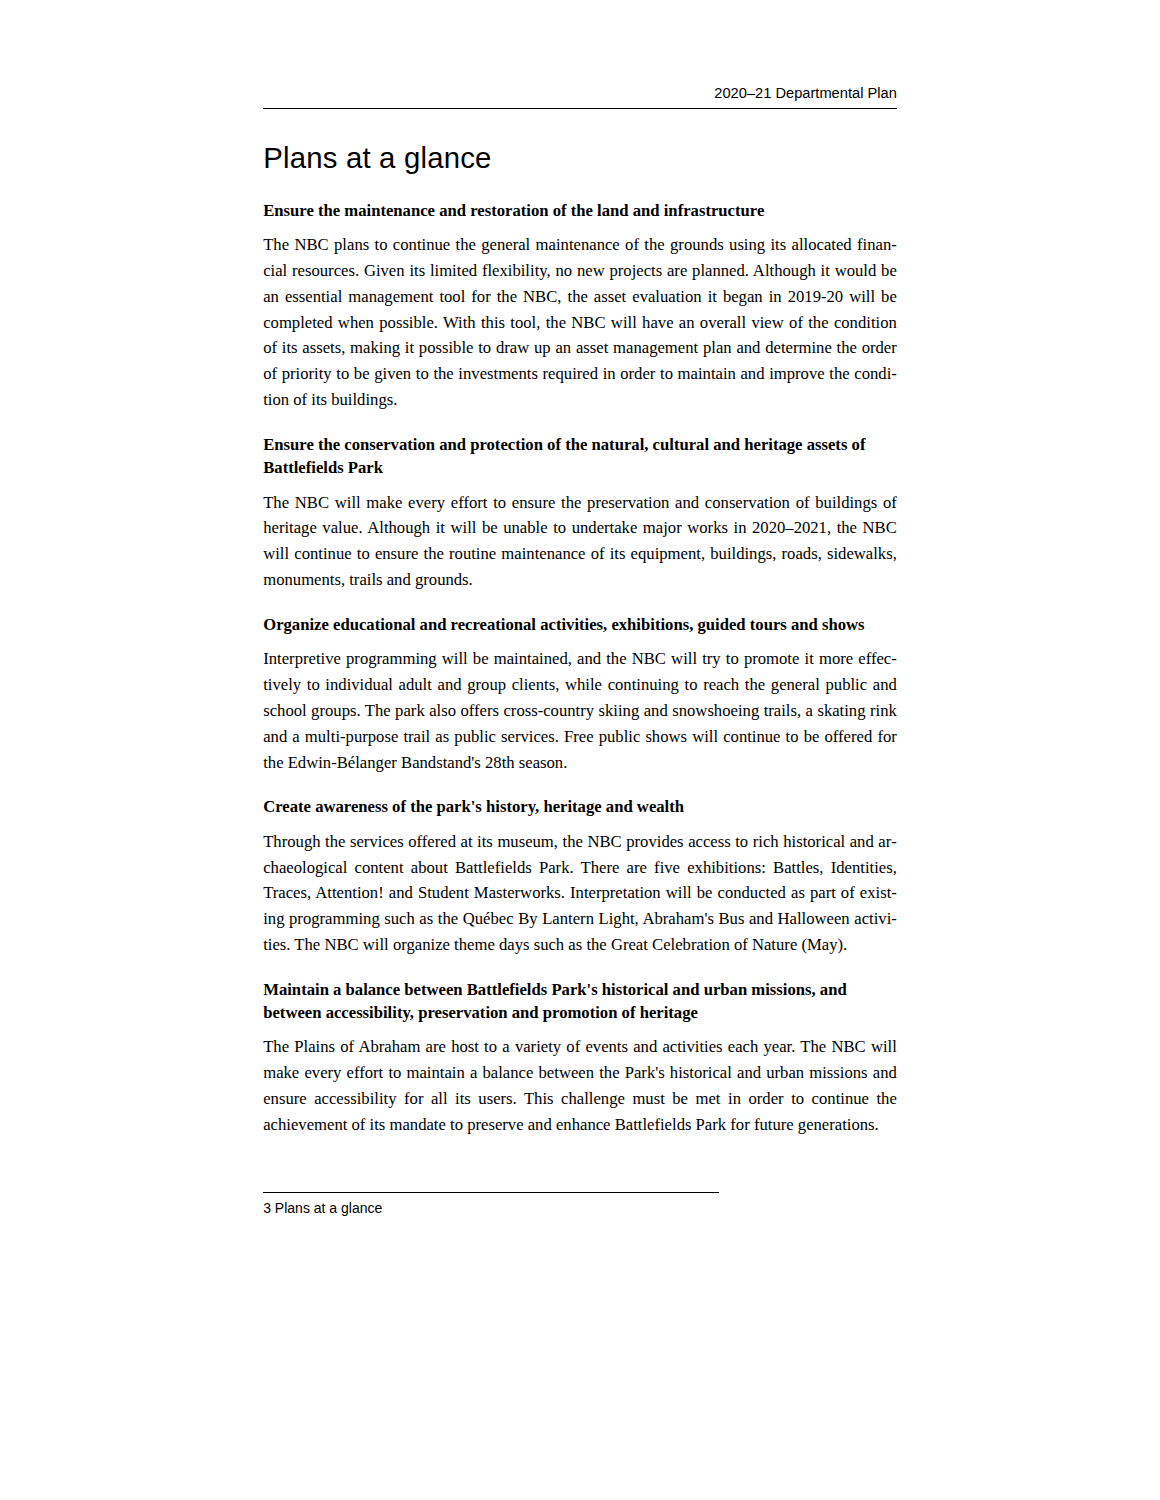2020–21 Departmental Plan
Plans at a glance
Ensure the maintenance and restoration of the land and infrastructure
The NBC plans to continue the general maintenance of the grounds using its allocated financial resources. Given its limited flexibility, no new projects are planned. Although it would be an essential management tool for the NBC, the asset evaluation it began in 2019-20 will be completed when possible. With this tool, the NBC will have an overall view of the condition of its assets, making it possible to draw up an asset management plan and determine the order of priority to be given to the investments required in order to maintain and improve the condition of its buildings.
Ensure the conservation and protection of the natural, cultural and heritage assets of Battlefields Park
The NBC will make every effort to ensure the preservation and conservation of buildings of heritage value. Although it will be unable to undertake major works in 2020–2021, the NBC will continue to ensure the routine maintenance of its equipment, buildings, roads, sidewalks, monuments, trails and grounds.
Organize educational and recreational activities, exhibitions, guided tours and shows
Interpretive programming will be maintained, and the NBC will try to promote it more effectively to individual adult and group clients, while continuing to reach the general public and school groups. The park also offers cross-country skiing and snowshoeing trails, a skating rink and a multi-purpose trail as public services. Free public shows will continue to be offered for the Edwin-Bélanger Bandstand's 28th season.
Create awareness of the park's history, heritage and wealth
Through the services offered at its museum, the NBC provides access to rich historical and archaeological content about Battlefields Park. There are five exhibitions: Battles, Identities, Traces, Attention! and Student Masterworks. Interpretation will be conducted as part of existing programming such as the Québec By Lantern Light, Abraham's Bus and Halloween activities. The NBC will organize theme days such as the Great Celebration of Nature (May).
Maintain a balance between Battlefields Park's historical and urban missions, and between accessibility, preservation and promotion of heritage
The Plains of Abraham are host to a variety of events and activities each year. The NBC will make every effort to maintain a balance between the Park's historical and urban missions and ensure accessibility for all its users. This challenge must be met in order to continue the achievement of its mandate to preserve and enhance Battlefields Park for future generations.
3 Plans at a glance